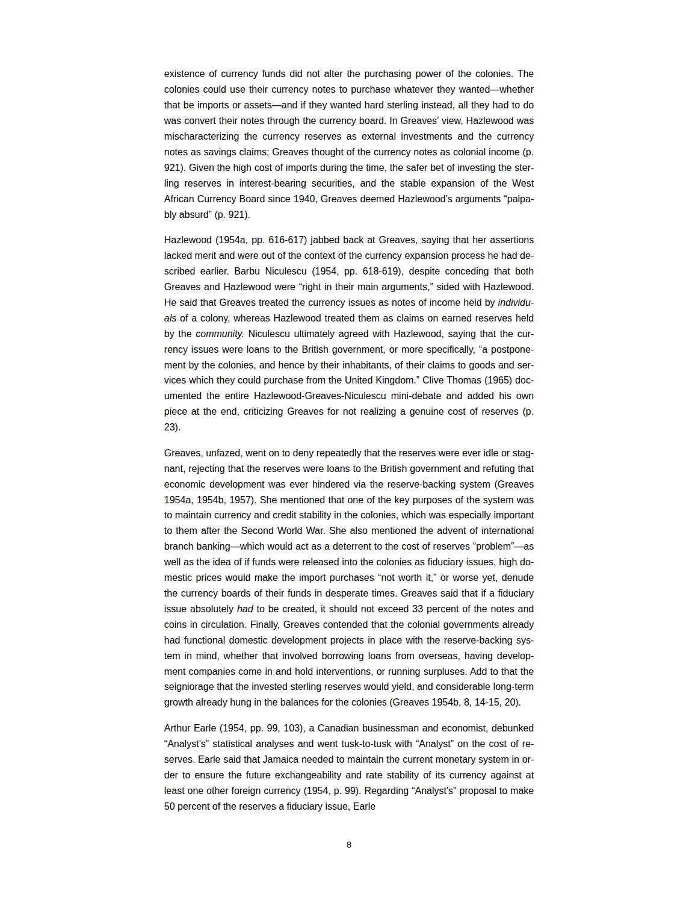existence of currency funds did not alter the purchasing power of the colonies. The colonies could use their currency notes to purchase whatever they wanted—whether that be imports or assets—and if they wanted hard sterling instead, all they had to do was convert their notes through the currency board. In Greaves’ view, Hazlewood was mischaracterizing the currency reserves as external investments and the currency notes as savings claims; Greaves thought of the currency notes as colonial income (p. 921). Given the high cost of imports during the time, the safer bet of investing the sterling reserves in interest-bearing securities, and the stable expansion of the West African Currency Board since 1940, Greaves deemed Hazlewood’s arguments “palpably absurd” (p. 921).
Hazlewood (1954a, pp. 616-617) jabbed back at Greaves, saying that her assertions lacked merit and were out of the context of the currency expansion process he had described earlier. Barbu Niculescu (1954, pp. 618-619), despite conceding that both Greaves and Hazlewood were “right in their main arguments,” sided with Hazlewood. He said that Greaves treated the currency issues as notes of income held by individuals of a colony, whereas Hazlewood treated them as claims on earned reserves held by the community. Niculescu ultimately agreed with Hazlewood, saying that the currency issues were loans to the British government, or more specifically, “a postponement by the colonies, and hence by their inhabitants, of their claims to goods and services which they could purchase from the United Kingdom.” Clive Thomas (1965) documented the entire Hazlewood-Greaves-Niculescu mini-debate and added his own piece at the end, criticizing Greaves for not realizing a genuine cost of reserves (p. 23).
Greaves, unfazed, went on to deny repeatedly that the reserves were ever idle or stagnant, rejecting that the reserves were loans to the British government and refuting that economic development was ever hindered via the reserve-backing system (Greaves 1954a, 1954b, 1957). She mentioned that one of the key purposes of the system was to maintain currency and credit stability in the colonies, which was especially important to them after the Second World War. She also mentioned the advent of international branch banking—which would act as a deterrent to the cost of reserves “problem”—as well as the idea of if funds were released into the colonies as fiduciary issues, high domestic prices would make the import purchases “not worth it,” or worse yet, denude the currency boards of their funds in desperate times. Greaves said that if a fiduciary issue absolutely had to be created, it should not exceed 33 percent of the notes and coins in circulation. Finally, Greaves contended that the colonial governments already had functional domestic development projects in place with the reserve-backing system in mind, whether that involved borrowing loans from overseas, having development companies come in and hold interventions, or running surpluses. Add to that the seigniorage that the invested sterling reserves would yield, and considerable long-term growth already hung in the balances for the colonies (Greaves 1954b, 8, 14-15, 20).
Arthur Earle (1954, pp. 99, 103), a Canadian businessman and economist, debunked “Analyst’s” statistical analyses and went tusk-to-tusk with “Analyst” on the cost of reserves. Earle said that Jamaica needed to maintain the current monetary system in order to ensure the future exchangeability and rate stability of its currency against at least one other foreign currency (1954, p. 99). Regarding “Analyst's" proposal to make 50 percent of the reserves a fiduciary issue, Earle
8